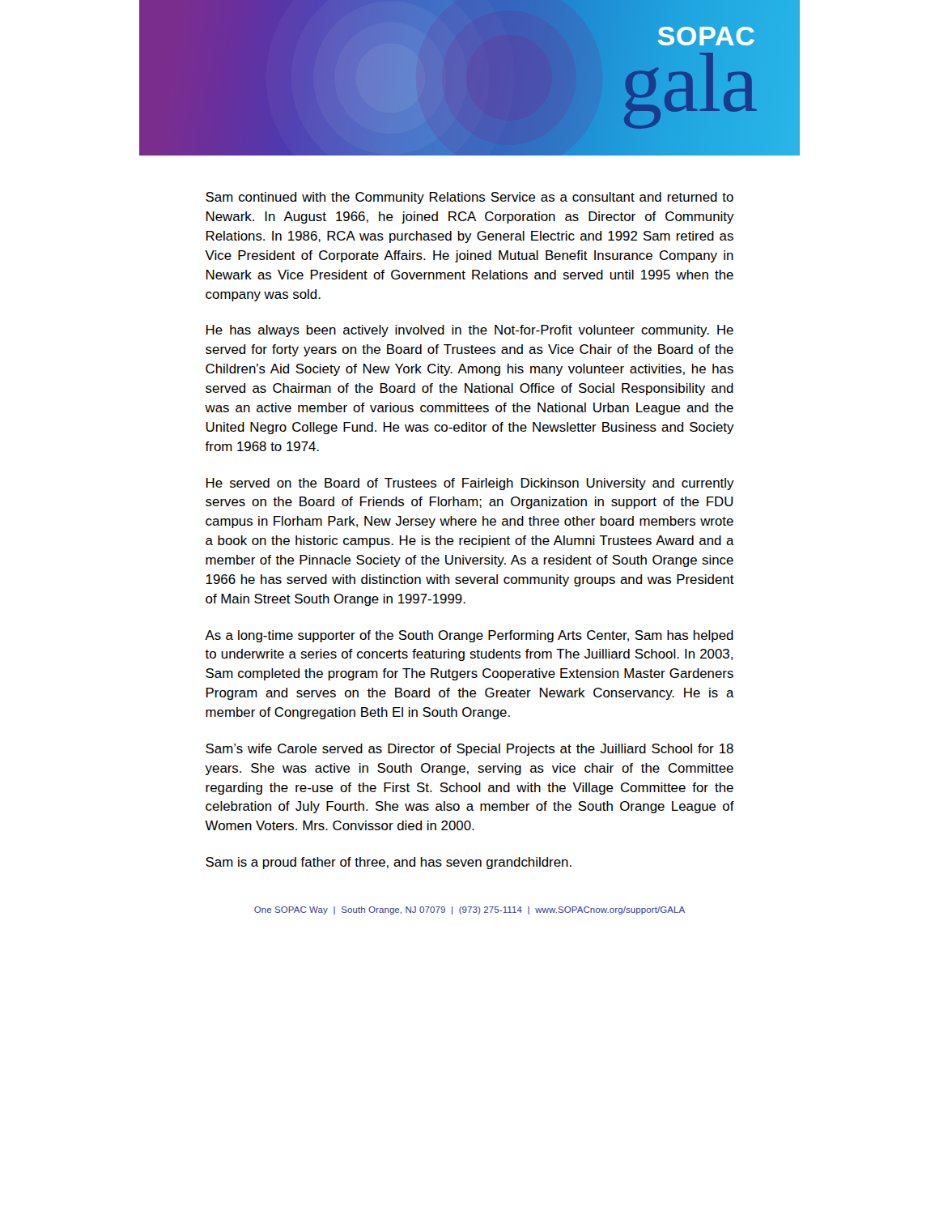SOPAC gala
Sam continued with the Community Relations Service as a consultant and returned to Newark. In August 1966, he joined RCA Corporation as Director of Community Relations. In 1986, RCA was purchased by General Electric and 1992 Sam retired as Vice President of Corporate Affairs. He joined Mutual Benefit Insurance Company in Newark as Vice President of Government Relations and served until 1995 when the company was sold.
He has always been actively involved in the Not-for-Profit volunteer community. He served for forty years on the Board of Trustees and as Vice Chair of the Board of the Children's Aid Society of New York City. Among his many volunteer activities, he has served as Chairman of the Board of the National Office of Social Responsibility and was an active member of various committees of the National Urban League and the United Negro College Fund. He was co-editor of the Newsletter Business and Society from 1968 to 1974.
He served on the Board of Trustees of Fairleigh Dickinson University and currently serves on the Board of Friends of Florham; an Organization in support of the FDU campus in Florham Park, New Jersey where he and three other board members wrote a book on the historic campus. He is the recipient of the Alumni Trustees Award and a member of the Pinnacle Society of the University. As a resident of South Orange since 1966 he has served with distinction with several community groups and was President of Main Street South Orange in 1997-1999.
As a long-time supporter of the South Orange Performing Arts Center, Sam has helped to underwrite a series of concerts featuring students from The Juilliard School. In 2003, Sam completed the program for The Rutgers Cooperative Extension Master Gardeners Program and serves on the Board of the Greater Newark Conservancy. He is a member of Congregation Beth El in South Orange.
Sam’s wife Carole served as Director of Special Projects at the Juilliard School for 18 years. She was active in South Orange, serving as vice chair of the Committee regarding the re-use of the First St. School and with the Village Committee for the celebration of July Fourth. She was also a member of the South Orange League of Women Voters. Mrs. Convissor died in 2000.
Sam is a proud father of three, and has seven grandchildren.
One SOPAC Way | South Orange, NJ 07079 | (973) 275-1114 | www.SOPACnow.org/support/GALA